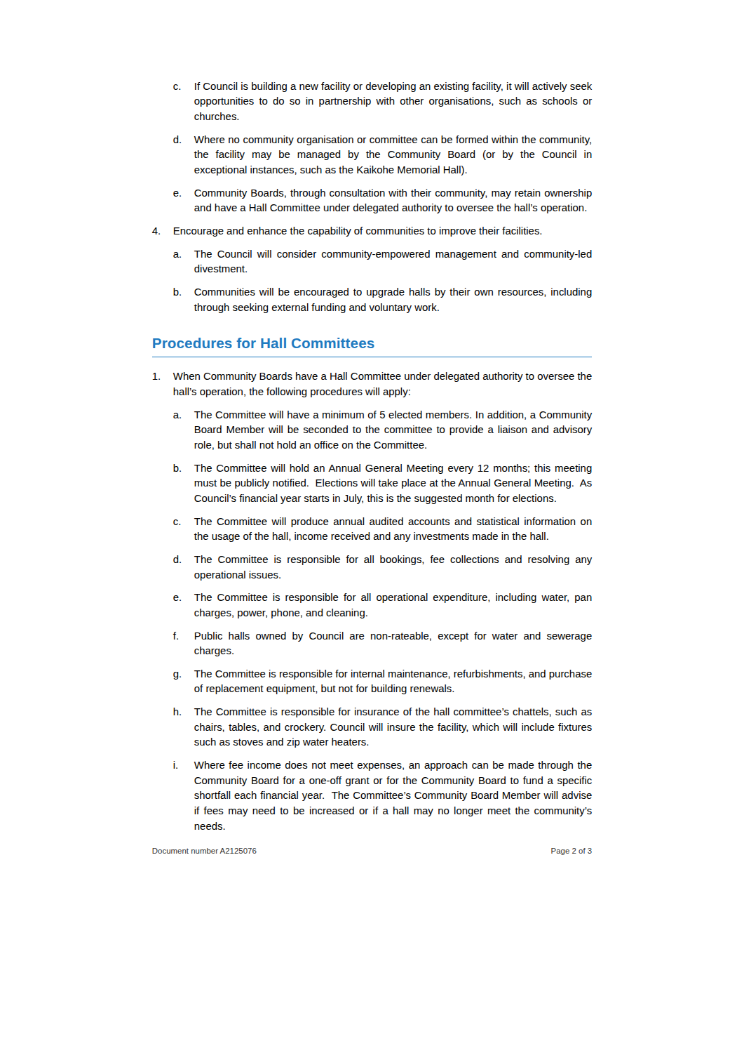c.
If Council is building a new facility or developing an existing facility, it will actively seek opportunities to do so in partnership with other organisations, such as schools or churches.
d.
Where no community organisation or committee can be formed within the community, the facility may be managed by the Community Board (or by the Council in exceptional instances, such as the Kaikohe Memorial Hall).
e.
Community Boards, through consultation with their community, may retain ownership and have a Hall Committee under delegated authority to oversee the hall’s operation.
4.
Encourage and enhance the capability of communities to improve their facilities.
a.
The Council will consider community-empowered management and community-led divestment.
b.
Communities will be encouraged to upgrade halls by their own resources, including through seeking external funding and voluntary work.
Procedures for Hall Committees
1.
When Community Boards have a Hall Committee under delegated authority to oversee the hall’s operation, the following procedures will apply:
a.
The Committee will have a minimum of 5 elected members. In addition, a Community Board Member will be seconded to the committee to provide a liaison and advisory role, but shall not hold an office on the Committee.
b.
The Committee will hold an Annual General Meeting every 12 months; this meeting must be publicly notified. Elections will take place at the Annual General Meeting. As Council’s financial year starts in July, this is the suggested month for elections.
c.
The Committee will produce annual audited accounts and statistical information on the usage of the hall, income received and any investments made in the hall.
d.
The Committee is responsible for all bookings, fee collections and resolving any operational issues.
e.
The Committee is responsible for all operational expenditure, including water, pan charges, power, phone, and cleaning.
f.
Public halls owned by Council are non-rateable, except for water and sewerage charges.
g.
The Committee is responsible for internal maintenance, refurbishments, and purchase of replacement equipment, but not for building renewals.
h.
The Committee is responsible for insurance of the hall committee’s chattels, such as chairs, tables, and crockery. Council will insure the facility, which will include fixtures such as stoves and zip water heaters.
i.
Where fee income does not meet expenses, an approach can be made through the Community Board for a one-off grant or for the Community Board to fund a specific shortfall each financial year. The Committee’s Community Board Member will advise if fees may need to be increased or if a hall may no longer meet the community’s needs.
Document number A2125076 Page 2 of 3